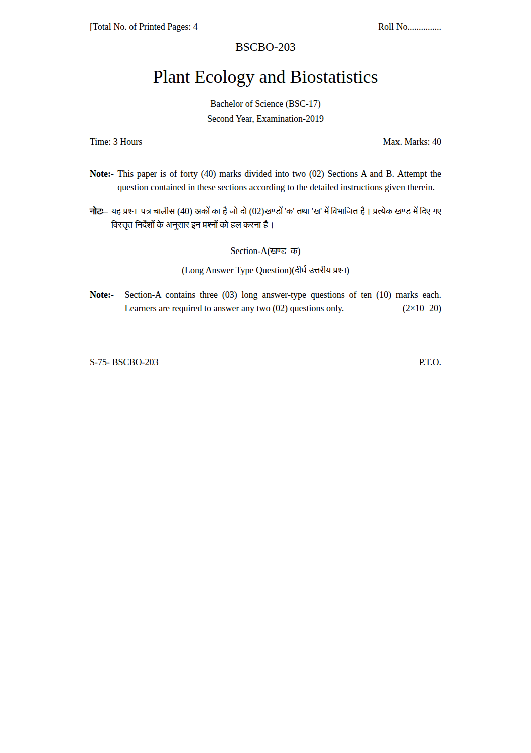[Total No. of Printed Pages: 4 Roll No...............
BSCBO-203
Plant Ecology and Biostatistics
Bachelor of Science (BSC-17)
Second Year, Examination-2019
Time: 3 Hours Max. Marks: 40
Note:- This paper is of forty (40) marks divided into two (02) Sections A and B. Attempt the question contained in these sections according to the detailed instructions given therein.
नोटः– यह प्रश्न–पत्र चालीस (40) अकों का है जो दो (02)खण्डों 'क' तथा 'ख' में विभाजित है। प्रत्येक खण्ड में दिए गए विस्तृत निर्देशों के अनुसार इन प्रश्नों को हल करना है।
Section-A(खण्ड–क)
(Long Answer Type Question)(दीर्घ उत्तरीय प्रश्न)
Note:- Section-A contains three (03) long answer-type questions of ten (10) marks each. Learners are required to answer any two (02) questions only. (2×10=20)
S-75- BSCBO-203 P.T.O.